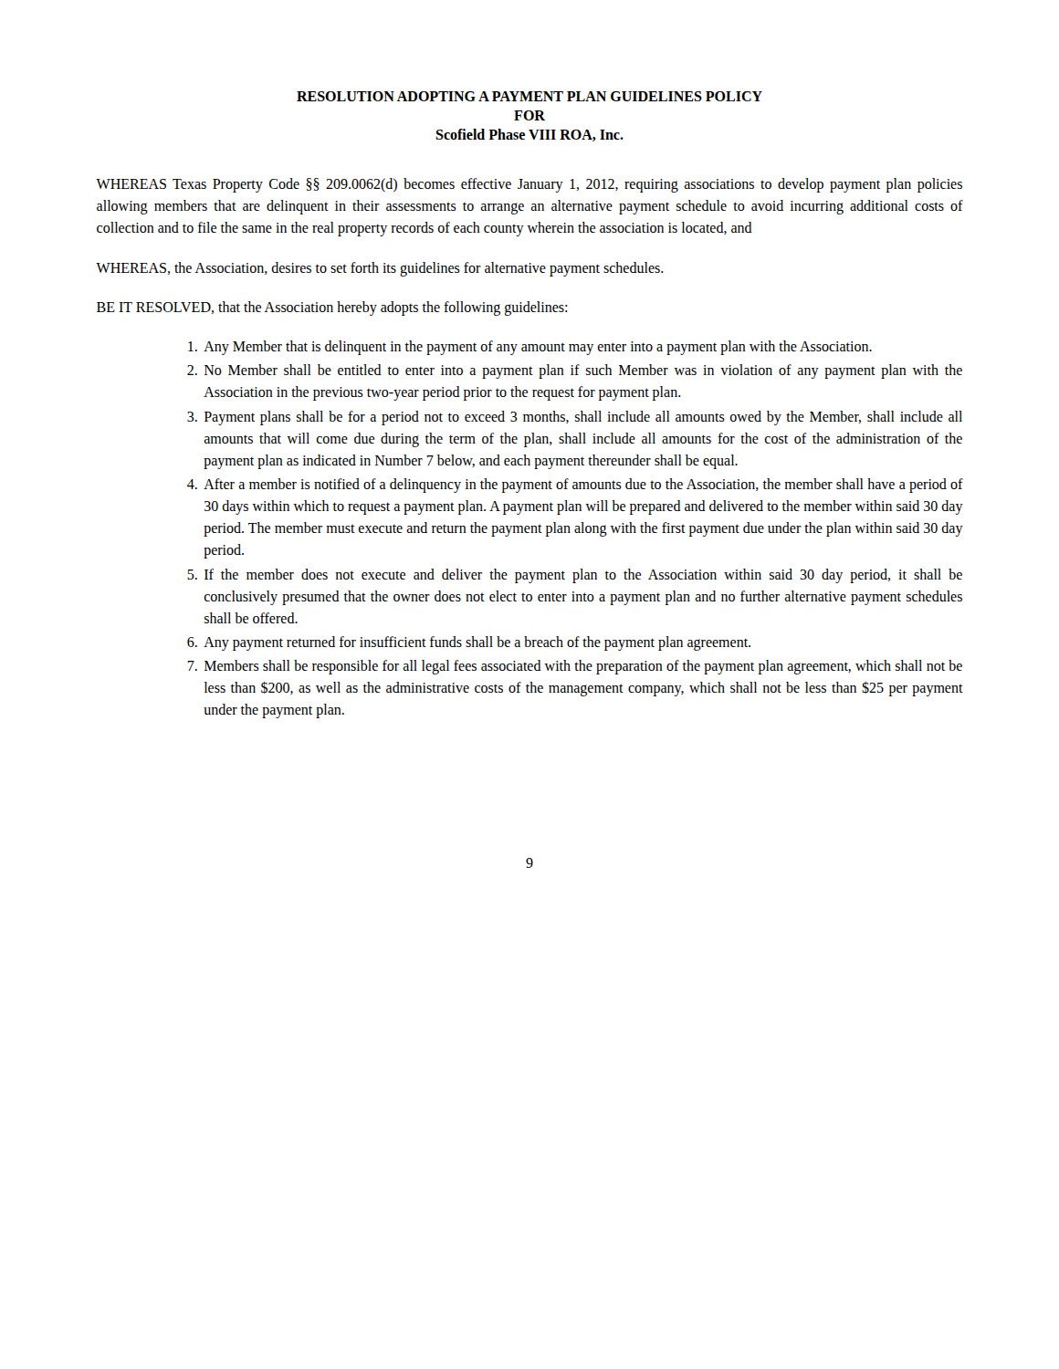RESOLUTION ADOPTING A PAYMENT PLAN GUIDELINES POLICY
FOR
Scofield Phase VIII ROA, Inc.
WHEREAS Texas Property Code §§ 209.0062(d) becomes effective January 1, 2012, requiring associations to develop payment plan policies allowing members that are delinquent in their assessments to arrange an alternative payment schedule to avoid incurring additional costs of collection and to file the same in the real property records of each county wherein the association is located, and
WHEREAS, the Association, desires to set forth its guidelines for alternative payment schedules.
BE IT RESOLVED, that the Association hereby adopts the following guidelines:
Any Member that is delinquent in the payment of any amount may enter into a payment plan with the Association.
No Member shall be entitled to enter into a payment plan if such Member was in violation of any payment plan with the Association in the previous two-year period prior to the request for payment plan.
Payment plans shall be for a period not to exceed 3 months, shall include all amounts owed by the Member, shall include all amounts that will come due during the term of the plan, shall include all amounts for the cost of the administration of the payment plan as indicated in Number 7 below, and each payment thereunder shall be equal.
After a member is notified of a delinquency in the payment of amounts due to the Association, the member shall have a period of 30 days within which to request a payment plan. A payment plan will be prepared and delivered to the member within said 30 day period. The member must execute and return the payment plan along with the first payment due under the plan within said 30 day period.
If the member does not execute and deliver the payment plan to the Association within said 30 day period, it shall be conclusively presumed that the owner does not elect to enter into a payment plan and no further alternative payment schedules shall be offered.
Any payment returned for insufficient funds shall be a breach of the payment plan agreement.
Members shall be responsible for all legal fees associated with the preparation of the payment plan agreement, which shall not be less than $200, as well as the administrative costs of the management company, which shall not be less than $25 per payment under the payment plan.
9